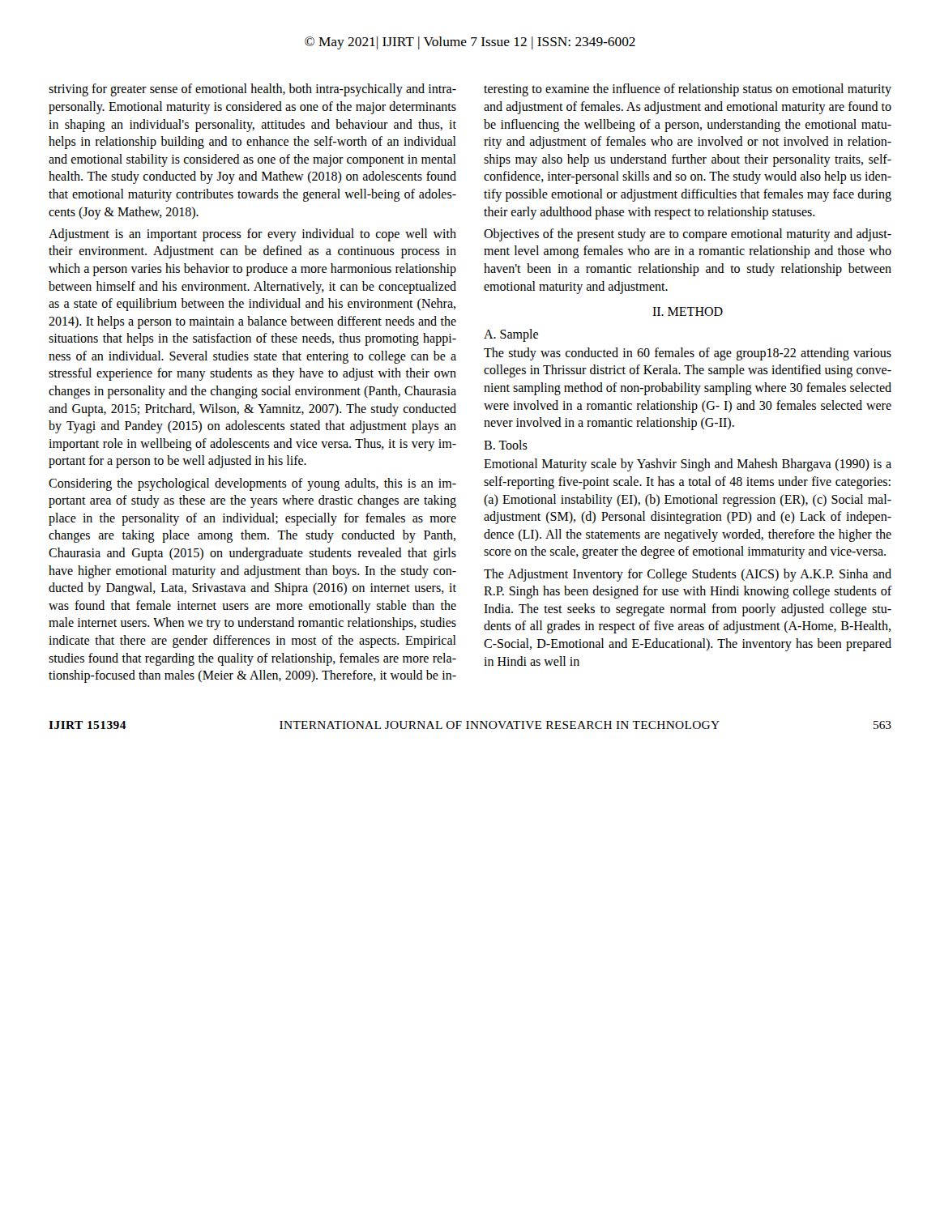© May 2021| IJIRT | Volume 7 Issue 12 | ISSN: 2349-6002
striving for greater sense of emotional health, both intra-psychically and intra- personally. Emotional maturity is considered as one of the major determinants in shaping an individual's personality, attitudes and behaviour and thus, it helps in relationship building and to enhance the self-worth of an individual and emotional stability is considered as one of the major component in mental health. The study conducted by Joy and Mathew (2018) on adolescents found that emotional maturity contributes towards the general well-being of adolescents (Joy & Mathew, 2018).
Adjustment is an important process for every individual to cope well with their environment. Adjustment can be defined as a continuous process in which a person varies his behavior to produce a more harmonious relationship between himself and his environment. Alternatively, it can be conceptualized as a state of equilibrium between the individual and his environment (Nehra, 2014). It helps a person to maintain a balance between different needs and the situations that helps in the satisfaction of these needs, thus promoting happiness of an individual. Several studies state that entering to college can be a stressful experience for many students as they have to adjust with their own changes in personality and the changing social environment (Panth, Chaurasia and Gupta, 2015; Pritchard, Wilson, & Yamnitz, 2007). The study conducted by Tyagi and Pandey (2015) on adolescents stated that adjustment plays an important role in wellbeing of adolescents and vice versa. Thus, it is very important for a person to be well adjusted in his life.
Considering the psychological developments of young adults, this is an important area of study as these are the years where drastic changes are taking place in the personality of an individual; especially for females as more changes are taking place among them. The study conducted by Panth, Chaurasia and Gupta (2015) on undergraduate students revealed that girls have higher emotional maturity and adjustment than boys. In the study conducted by Dangwal, Lata, Srivastava and Shipra (2016) on internet users, it was found that female internet users are more emotionally stable than the male internet users. When we try to understand romantic relationships, studies indicate that there are gender differences in most of the aspects. Empirical studies found that regarding the quality of relationship, females are more relationship-focused than males (Meier & Allen, 2009). Therefore, it would be interesting to examine the influence of relationship status on emotional maturity and adjustment of females. As adjustment and emotional maturity are found to be influencing the wellbeing of a person, understanding the emotional maturity and adjustment of females who are involved or not involved in relationships may also help us understand further about their personality traits, self-confidence, inter-personal skills and so on. The study would also help us identify possible emotional or adjustment difficulties that females may face during their early adulthood phase with respect to relationship statuses.
Objectives of the present study are to compare emotional maturity and adjustment level among females who are in a romantic relationship and those who haven't been in a romantic relationship and to study relationship between emotional maturity and adjustment.
II. METHOD
A. Sample
The study was conducted in 60 females of age group18-22 attending various colleges in Thrissur district of Kerala. The sample was identified using convenient sampling method of non-probability sampling where 30 females selected were involved in a romantic relationship (G- I) and 30 females selected were never involved in a romantic relationship (G-II).
B. Tools
Emotional Maturity scale by Yashvir Singh and Mahesh Bhargava (1990) is a self-reporting five-point scale. It has a total of 48 items under five categories: (a) Emotional instability (EI), (b) Emotional regression (ER), (c) Social maladjustment (SM), (d) Personal disintegration (PD) and (e) Lack of independence (LI). All the statements are negatively worded, therefore the higher the score on the scale, greater the degree of emotional immaturity and vice-versa.
The Adjustment Inventory for College Students (AICS) by A.K.P. Sinha and R.P. Singh has been designed for use with Hindi knowing college students of India. The test seeks to segregate normal from poorly adjusted college students of all grades in respect of five areas of adjustment (A-Home, B-Health, C-Social, D-Emotional and E-Educational). The inventory has been prepared in Hindi as well in
IJIRT 151394 INTERNATIONAL JOURNAL OF INNOVATIVE RESEARCH IN TECHNOLOGY 563